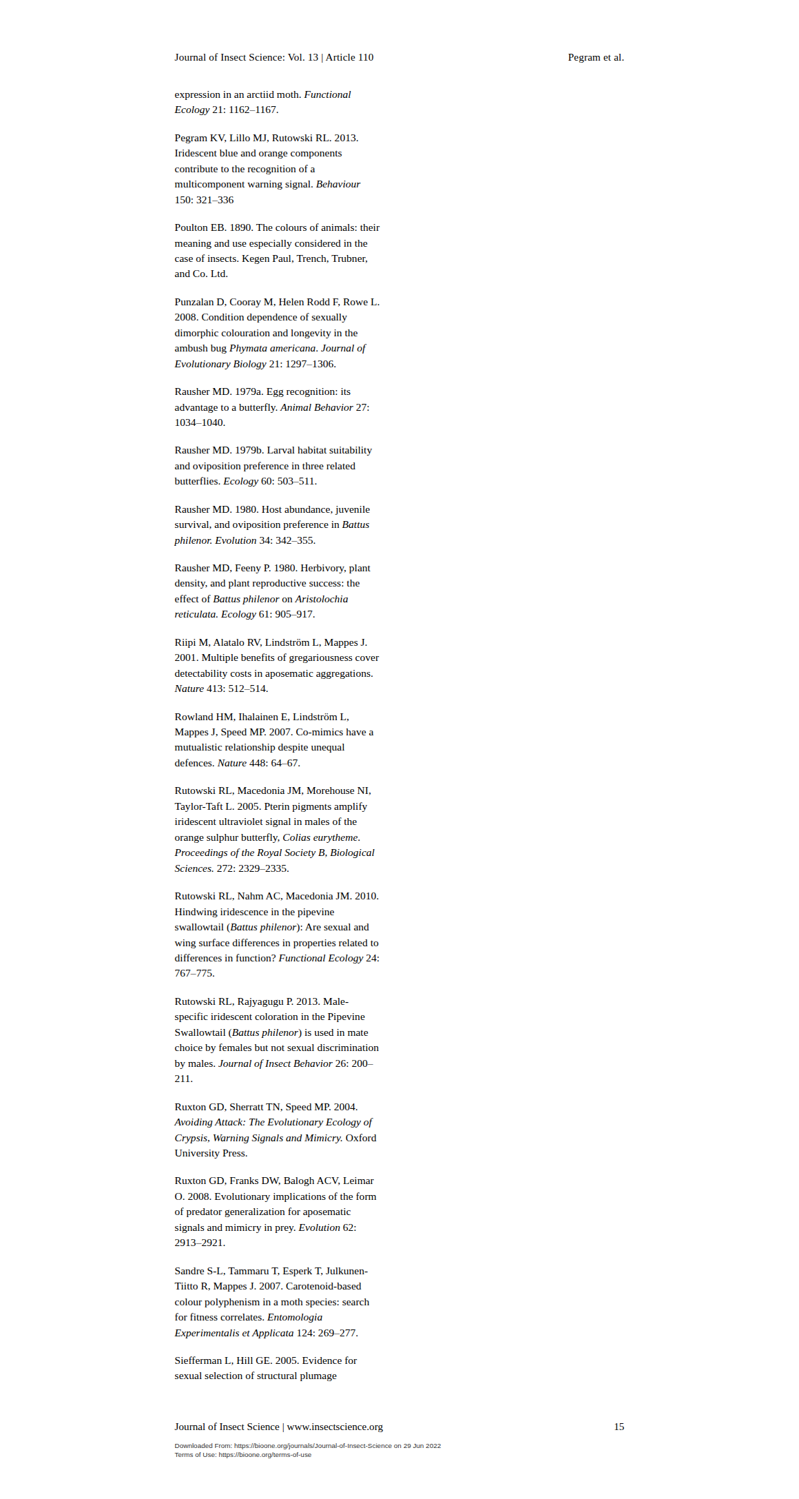Journal of Insect Science: Vol. 13 | Article 110 Pegram et al.
expression in an arctiid moth. Functional Ecology 21: 1162–1167.
Pegram KV, Lillo MJ, Rutowski RL. 2013. Iridescent blue and orange components contribute to the recognition of a multicomponent warning signal. Behaviour 150: 321–336
Poulton EB. 1890. The colours of animals: their meaning and use especially considered in the case of insects. Kegen Paul, Trench, Trubner, and Co. Ltd.
Punzalan D, Cooray M, Helen Rodd F, Rowe L. 2008. Condition dependence of sexually dimorphic colouration and longevity in the ambush bug Phymata americana. Journal of Evolutionary Biology 21: 1297–1306.
Rausher MD. 1979a. Egg recognition: its advantage to a butterfly. Animal Behavior 27: 1034–1040.
Rausher MD. 1979b. Larval habitat suitability and oviposition preference in three related butterflies. Ecology 60: 503–511.
Rausher MD. 1980. Host abundance, juvenile survival, and oviposition preference in Battus philenor. Evolution 34: 342–355.
Rausher MD, Feeny P. 1980. Herbivory, plant density, and plant reproductive success: the effect of Battus philenor on Aristolochia reticulata. Ecology 61: 905–917.
Riipi M, Alatalo RV, Lindström L, Mappes J. 2001. Multiple benefits of gregariousness cover detectability costs in aposematic aggregations. Nature 413: 512–514.
Rowland HM, Ihalainen E, Lindström L, Mappes J, Speed MP. 2007. Co-mimics have a mutualistic relationship despite unequal defences. Nature 448: 64–67.
Rutowski RL, Macedonia JM, Morehouse NI, Taylor-Taft L. 2005. Pterin pigments amplify iridescent ultraviolet signal in males of the orange sulphur butterfly, Colias eurytheme. Proceedings of the Royal Society B, Biological Sciences. 272: 2329–2335.
Rutowski RL, Nahm AC, Macedonia JM. 2010. Hindwing iridescence in the pipevine swallowtail (Battus philenor): Are sexual and wing surface differences in properties related to differences in function? Functional Ecology 24: 767–775.
Rutowski RL, Rajyagugu P. 2013. Male-specific iridescent coloration in the Pipevine Swallowtail (Battus philenor) is used in mate choice by females but not sexual discrimination by males. Journal of Insect Behavior 26: 200–211.
Ruxton GD, Sherratt TN, Speed MP. 2004. Avoiding Attack: The Evolutionary Ecology of Crypsis, Warning Signals and Mimicry. Oxford University Press.
Ruxton GD, Franks DW, Balogh ACV, Leimar O. 2008. Evolutionary implications of the form of predator generalization for aposematic signals and mimicry in prey. Evolution 62: 2913–2921.
Sandre S-L, Tammaru T, Esperk T, Julkunen-Tiitto R, Mappes J. 2007. Carotenoid-based colour polyphenism in a moth species: search for fitness correlates. Entomologia Experimentalis et Applicata 124: 269–277.
Siefferman L, Hill GE. 2005. Evidence for sexual selection of structural plumage
Journal of Insect Science | www.insectscience.org 15
Downloaded From: https://bioone.org/journals/Journal-of-Insect-Science on 29 Jun 2022
Terms of Use: https://bioone.org/terms-of-use